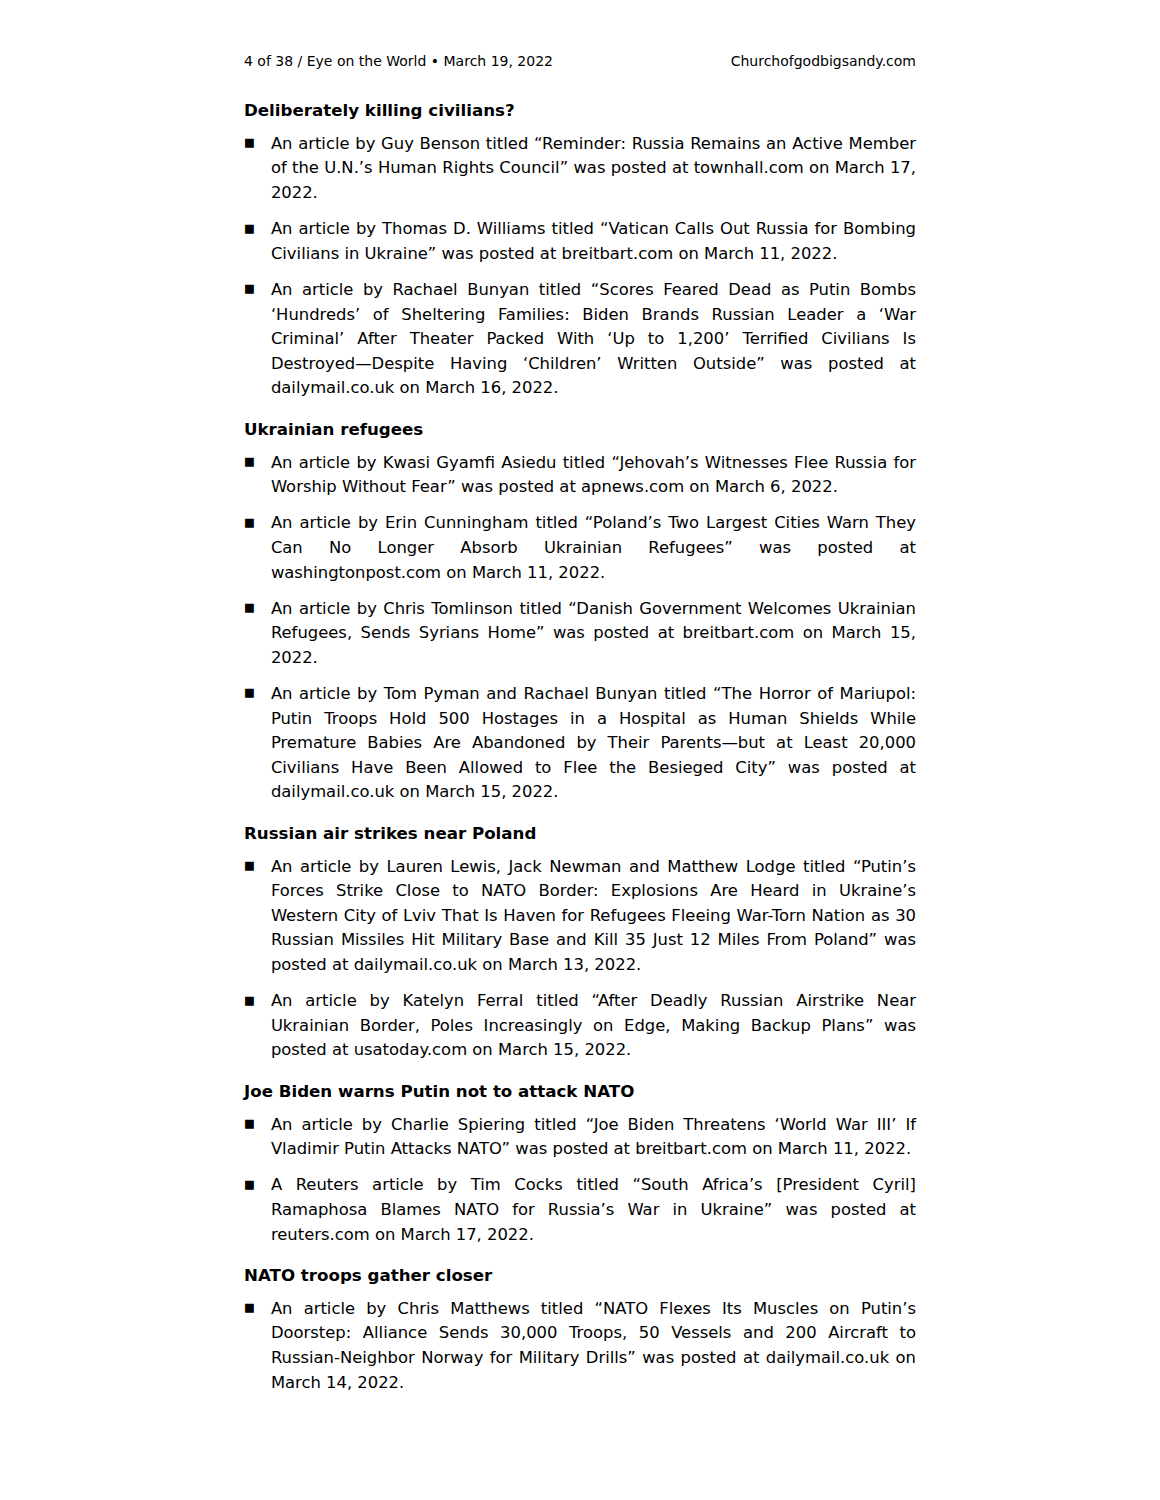4 of 38 / Eye on the World • March 19, 2022
Churchofgodbigsandy.com
Deliberately killing civilians?
An article by Guy Benson titled “Reminder: Russia Remains an Active Member of the U.N.’s Human Rights Council” was posted at townhall.com on March 17, 2022.
An article by Thomas D. Williams titled “Vatican Calls Out Russia for Bombing Civilians in Ukraine” was posted at breitbart.com on March 11, 2022.
An article by Rachael Bunyan titled “Scores Feared Dead as Putin Bombs ‘Hundreds’ of Sheltering Families: Biden Brands Russian Leader a ‘War Criminal’ After Theater Packed With ‘Up to 1,200’ Terrified Civilians Is Destroyed—Despite Having ‘Children’ Written Outside” was posted at dailymail.co.uk on March 16, 2022.
Ukrainian refugees
An article by Kwasi Gyamfi Asiedu titled “Jehovah’s Witnesses Flee Russia for Worship Without Fear” was posted at apnews.com on March 6, 2022.
An article by Erin Cunningham titled “Poland’s Two Largest Cities Warn They Can No Longer Absorb Ukrainian Refugees” was posted at washingtonpost.com on March 11, 2022.
An article by Chris Tomlinson titled “Danish Government Welcomes Ukrainian Refugees, Sends Syrians Home” was posted at breitbart.com on March 15, 2022.
An article by Tom Pyman and Rachael Bunyan titled “The Horror of Mariupol: Putin Troops Hold 500 Hostages in a Hospital as Human Shields While Premature Babies Are Abandoned by Their Parents—but at Least 20,000 Civilians Have Been Allowed to Flee the Besieged City” was posted at dailymail.co.uk on March 15, 2022.
Russian air strikes near Poland
An article by Lauren Lewis, Jack Newman and Matthew Lodge titled “Putin’s Forces Strike Close to NATO Border: Explosions Are Heard in Ukraine’s Western City of Lviv That Is Haven for Refugees Fleeing War-Torn Nation as 30 Russian Missiles Hit Military Base and Kill 35 Just 12 Miles From Poland” was posted at dailymail.co.uk on March 13, 2022.
An article by Katelyn Ferral titled “After Deadly Russian Airstrike Near Ukrainian Border, Poles Increasingly on Edge, Making Backup Plans” was posted at usatoday.com on March 15, 2022.
Joe Biden warns Putin not to attack NATO
An article by Charlie Spiering titled “Joe Biden Threatens ‘World War III’ If Vladimir Putin Attacks NATO” was posted at breitbart.com on March 11, 2022.
A Reuters article by Tim Cocks titled “South Africa’s [President Cyril] Ramaphosa Blames NATO for Russia’s War in Ukraine” was posted at reuters.com on March 17, 2022.
NATO troops gather closer
An article by Chris Matthews titled “NATO Flexes Its Muscles on Putin’s Doorstep: Alliance Sends 30,000 Troops, 50 Vessels and 200 Aircraft to Russian-Neighbor Norway for Military Drills” was posted at dailymail.co.uk on March 14, 2022.